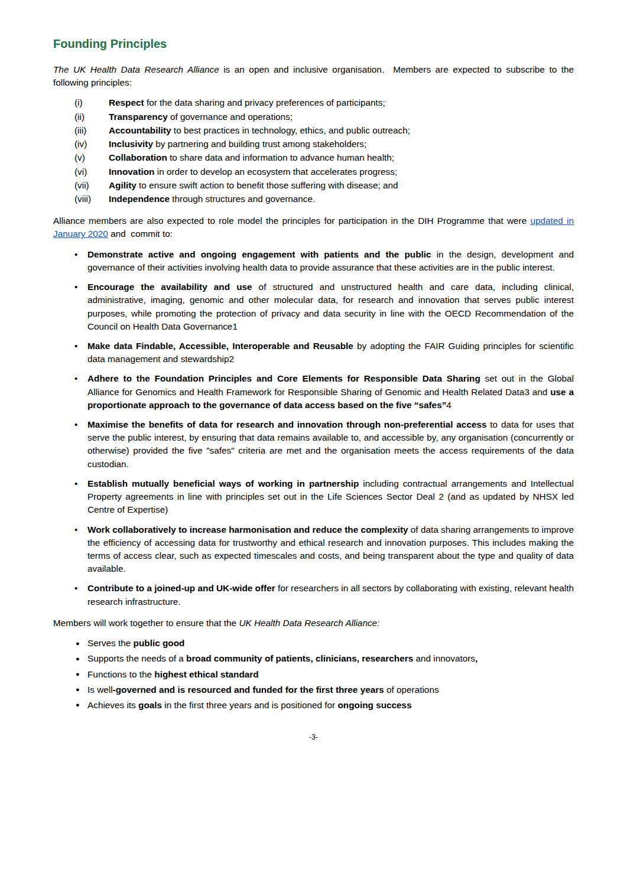Founding Principles
The UK Health Data Research Alliance is an open and inclusive organisation. Members are expected to subscribe to the following principles:
| (i) | Respect for the data sharing and privacy preferences of participants; |
| (ii) | Transparency of governance and operations; |
| (iii) | Accountability to best practices in technology, ethics, and public outreach; |
| (iv) | Inclusivity by partnering and building trust among stakeholders; |
| (v) | Collaboration to share data and information to advance human health; |
| (vi) | Innovation in order to develop an ecosystem that accelerates progress; |
| (vii) | Agility to ensure swift action to benefit those suffering with disease; and |
| (viii) | Independence through structures and governance. |
Alliance members are also expected to role model the principles for participation in the DIH Programme that were updated in January 2020 and commit to:
Demonstrate active and ongoing engagement with patients and the public in the design, development and governance of their activities involving health data to provide assurance that these activities are in the public interest.
Encourage the availability and use of structured and unstructured health and care data, including clinical, administrative, imaging, genomic and other molecular data, for research and innovation that serves public interest purposes, while promoting the protection of privacy and data security in line with the OECD Recommendation of the Council on Health Data Governance1
Make data Findable, Accessible, Interoperable and Reusable by adopting the FAIR Guiding principles for scientific data management and stewardship2
Adhere to the Foundation Principles and Core Elements for Responsible Data Sharing set out in the Global Alliance for Genomics and Health Framework for Responsible Sharing of Genomic and Health Related Data3 and use a proportionate approach to the governance of data access based on the five “safes”4
Maximise the benefits of data for research and innovation through non-preferential access to data for uses that serve the public interest, by ensuring that data remains available to, and accessible by, any organisation (concurrently or otherwise) provided the five "safes" criteria are met and the organisation meets the access requirements of the data custodian.
Establish mutually beneficial ways of working in partnership including contractual arrangements and Intellectual Property agreements in line with principles set out in the Life Sciences Sector Deal 2 (and as updated by NHSX led Centre of Expertise)
Work collaboratively to increase harmonisation and reduce the complexity of data sharing arrangements to improve the efficiency of accessing data for trustworthy and ethical research and innovation purposes. This includes making the terms of access clear, such as expected timescales and costs, and being transparent about the type and quality of data available.
Contribute to a joined-up and UK-wide offer for researchers in all sectors by collaborating with existing, relevant health research infrastructure.
Members will work together to ensure that the UK Health Data Research Alliance:
Serves the public good
Supports the needs of a broad community of patients, clinicians, researchers and innovators,
Functions to the highest ethical standard
Is well-governed and is resourced and funded for the first three years of operations
Achieves its goals in the first three years and is positioned for ongoing success
-3-